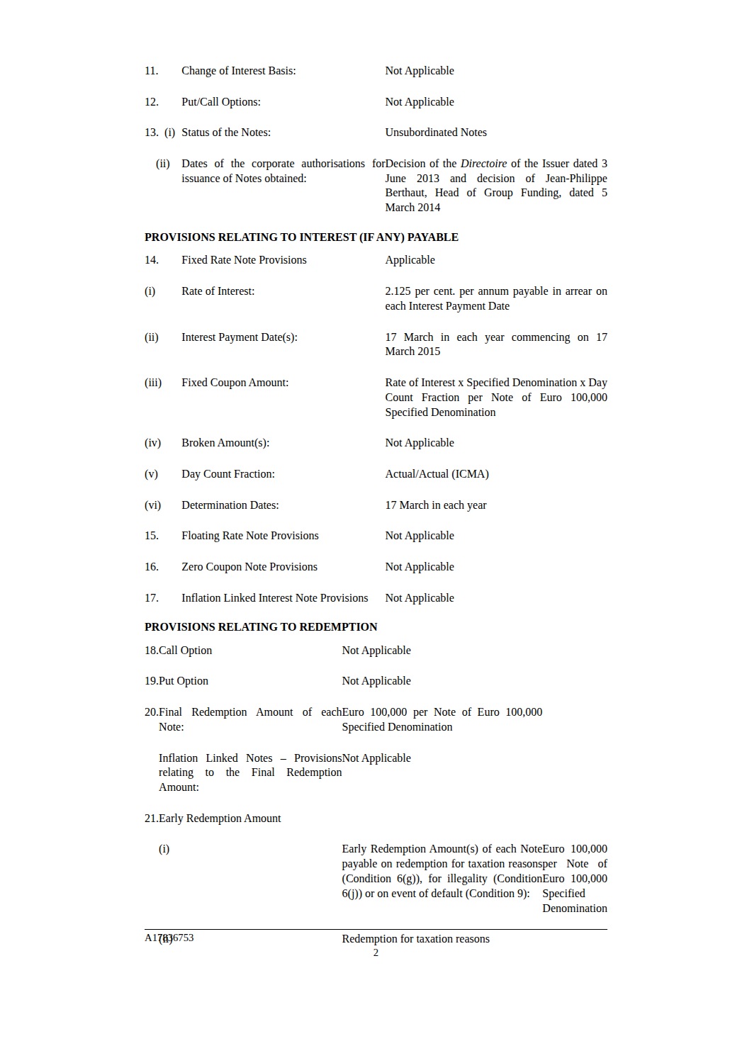| 11. | Change of Interest Basis: | Not Applicable |
| 12. | Put/Call Options: | Not Applicable |
| 13. (i) | Status of the Notes: | Unsubordinated Notes |
| (ii) | Dates of the corporate authorisations for issuance of Notes obtained: | Decision of the Directoire of the Issuer dated 3 June 2013 and decision of Jean-Philippe Berthaut, Head of Group Funding, dated 5 March 2014 |
PROVISIONS RELATING TO INTEREST (IF ANY) PAYABLE
| 14. | Fixed Rate Note Provisions | Applicable |
| (i) | Rate of Interest: | 2.125 per cent. per annum payable in arrear on each Interest Payment Date |
| (ii) | Interest Payment Date(s): | 17 March in each year commencing on 17 March 2015 |
| (iii) | Fixed Coupon Amount: | Rate of Interest x Specified Denomination x Day Count Fraction per Note of Euro 100,000 Specified Denomination |
| (iv) | Broken Amount(s): | Not Applicable |
| (v) | Day Count Fraction: | Actual/Actual (ICMA) |
| (vi) | Determination Dates: | 17 March in each year |
| 15. | Floating Rate Note Provisions | Not Applicable |
| 16. | Zero Coupon Note Provisions | Not Applicable |
| 17. | Inflation Linked Interest Note Provisions | Not Applicable |
PROVISIONS RELATING TO REDEMPTION
| 18. | Call Option | Not Applicable |
| 19. | Put Option | Not Applicable |
| 20. | Final Redemption Amount of each Note: | Euro 100,000 per Note of Euro 100,000 Specified Denomination |
| | Inflation Linked Notes – Provisions relating to the Final Redemption Amount: | Not Applicable |
| 21. | Early Redemption Amount | |
| | (i) | Early Redemption Amount(s) of each Note payable on redemption for taxation reasons (Condition 6(g)), for illegality (Condition 6(j)) or on event of default (Condition 9): | Euro 100,000 per Note of Euro 100,000 Specified Denomination |
| | (ii) | Redemption for taxation reasons | |
A17836753
2